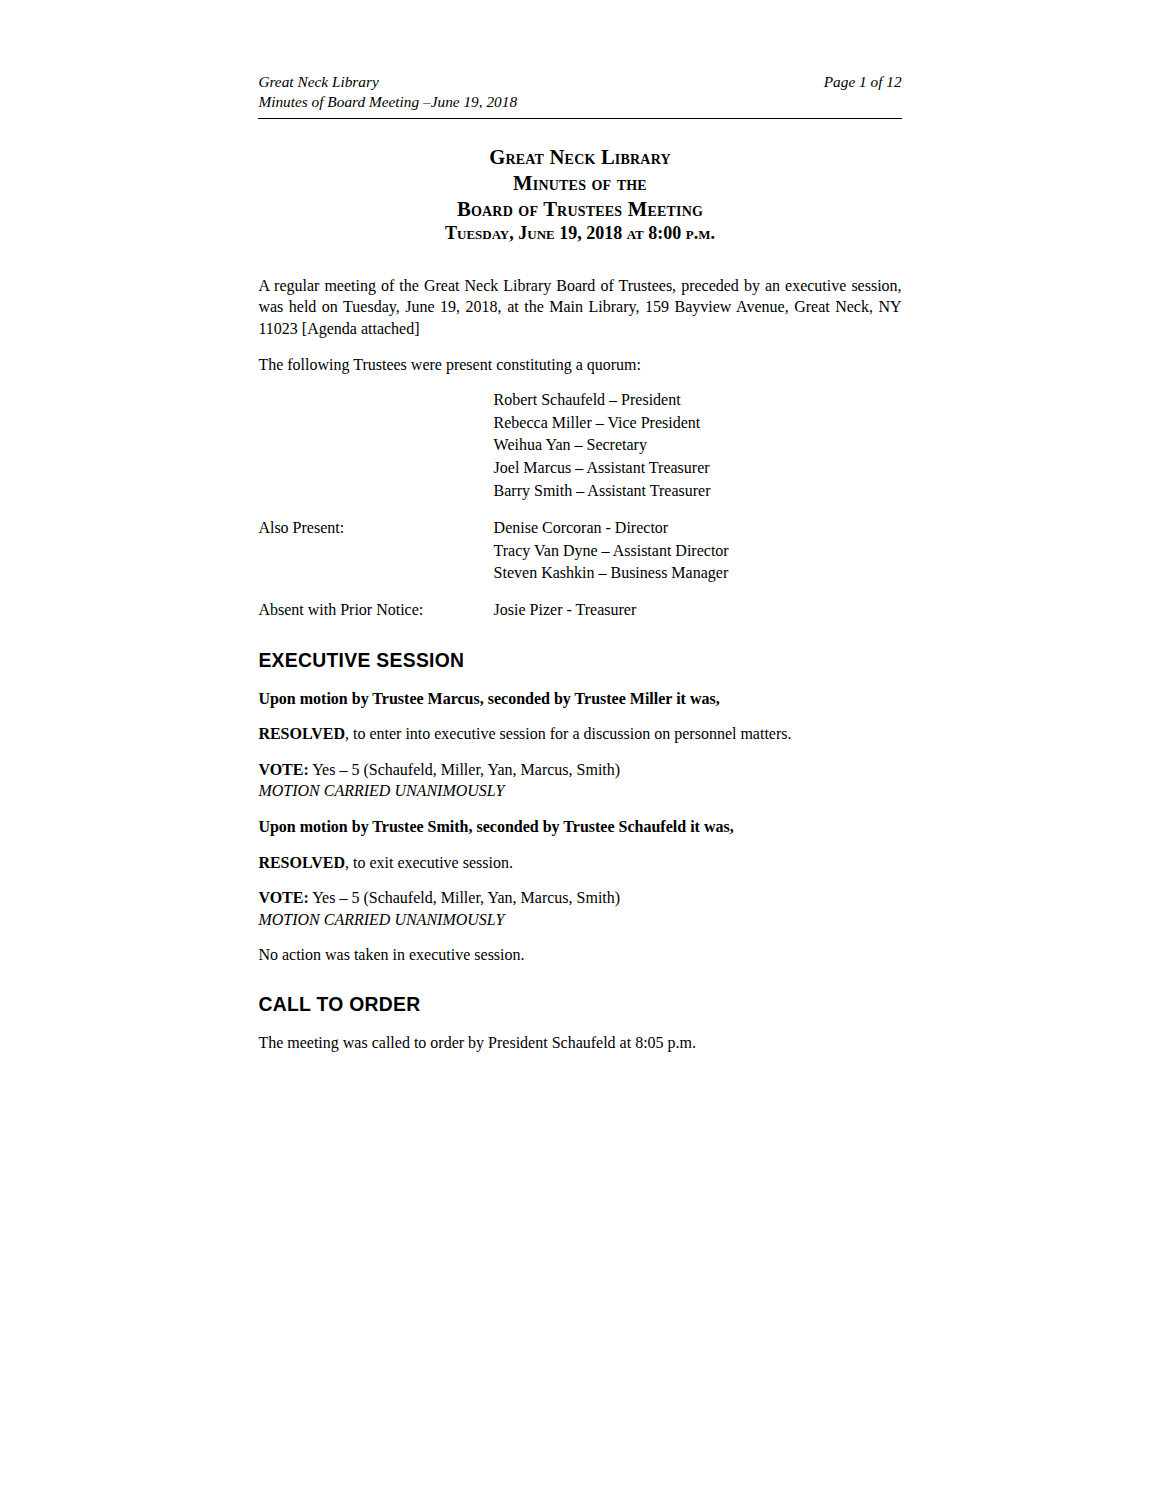Great Neck Library
Minutes of Board Meeting –June 19, 2018
Page 1 of 12
Great Neck Library
Minutes of the
Board of Trustees Meeting
Tuesday, June 19, 2018 at 8:00 p.m.
A regular meeting of the Great Neck Library Board of Trustees, preceded by an executive session, was held on Tuesday, June 19, 2018, at the Main Library, 159 Bayview Avenue, Great Neck, NY 11023 [Agenda attached]
The following Trustees were present constituting a quorum:
Robert Schaufeld – President
Rebecca Miller – Vice President
Weihua Yan – Secretary
Joel Marcus – Assistant Treasurer
Barry Smith – Assistant Treasurer
Also Present:
Denise Corcoran - Director
Tracy Van Dyne – Assistant Director
Steven Kashkin – Business Manager
Absent with Prior Notice:
Josie Pizer - Treasurer
EXECUTIVE SESSION
Upon motion by Trustee Marcus, seconded by Trustee Miller it was,
RESOLVED, to enter into executive session for a discussion on personnel matters.
VOTE: Yes – 5 (Schaufeld, Miller, Yan, Marcus, Smith)
MOTION CARRIED UNANIMOUSLY
Upon motion by Trustee Smith, seconded by Trustee Schaufeld it was,
RESOLVED, to exit executive session.
VOTE: Yes – 5 (Schaufeld, Miller, Yan, Marcus, Smith)
MOTION CARRIED UNANIMOUSLY
No action was taken in executive session.
CALL TO ORDER
The meeting was called to order by President Schaufeld at 8:05 p.m.